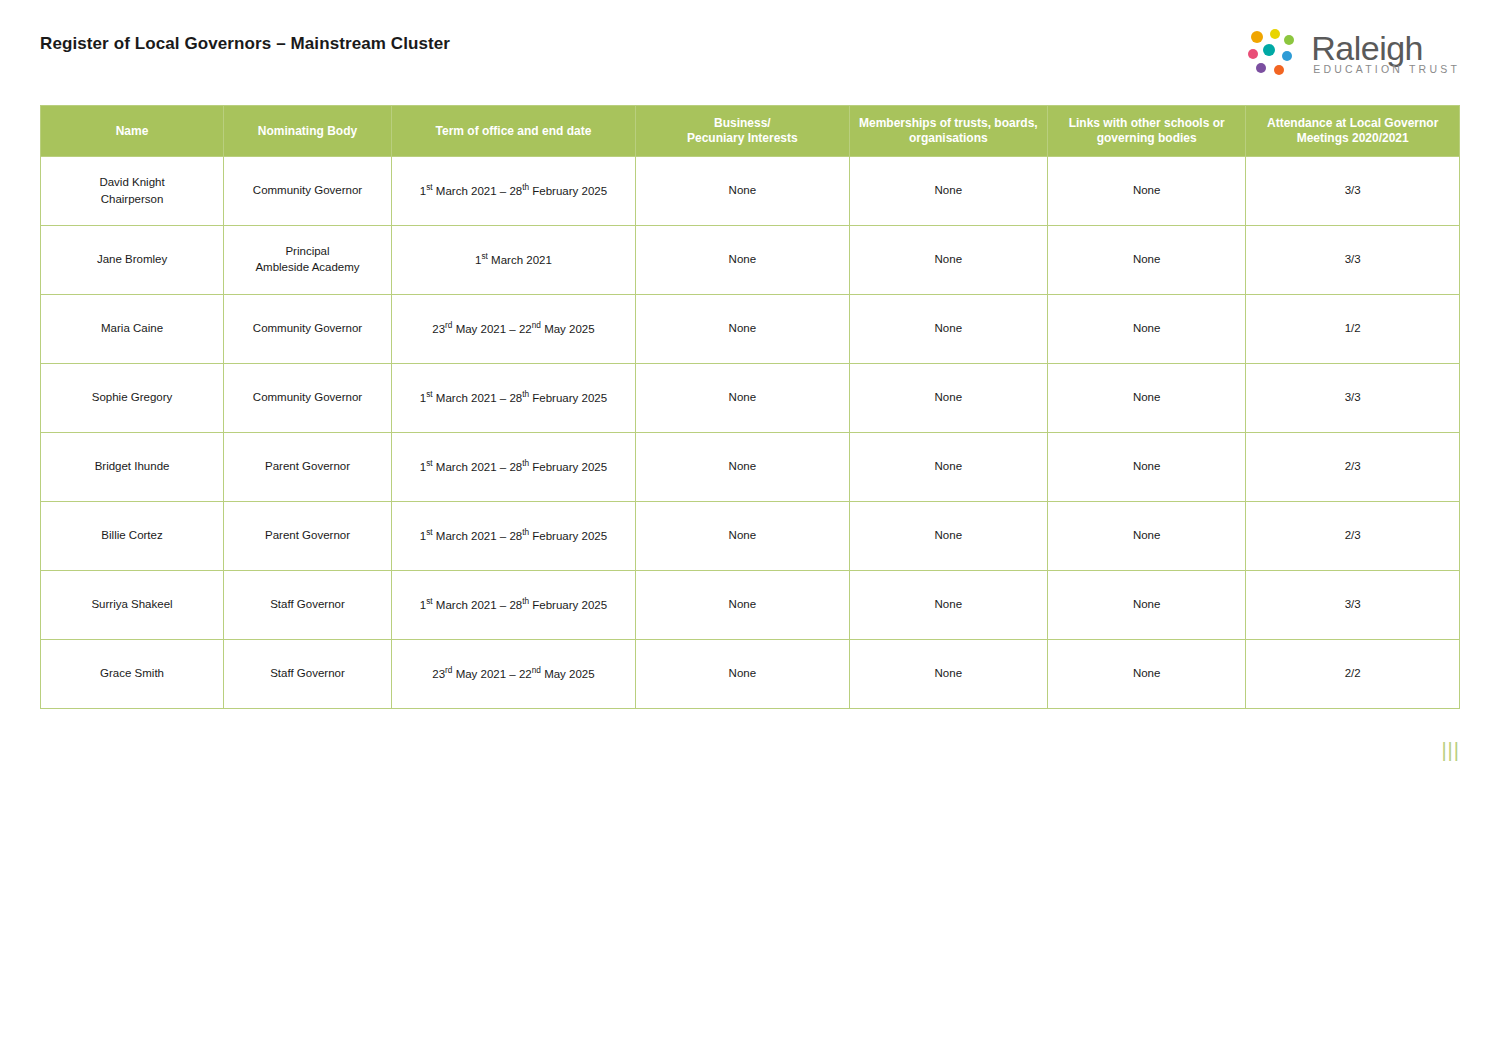Register of Local Governors – Mainstream Cluster
Raleigh
EDUCATION TRUST
| Name | Nominating Body | Term of office and end date | Business/ Pecuniary Interests | Memberships of trusts, boards, organisations | Links with other schools or governing bodies | Attendance at Local Governor Meetings 2020/2021 |
| --- | --- | --- | --- | --- | --- | --- |
| David Knight Chairperson | Community Governor | 1 st March 2021 – 28 th February 2025 | None | None | None | 3/3 |
| Jane Bromley | Principal Ambleside Academy | 1 st March 2021 | None | None | None | 3/3 |
| Maria Caine | Community Governor | 23 rd May 2021 – 22 nd May 2025 | None | None | None | 1/2 |
| Sophie Gregory | Community Governor | 1 st March 2021 – 28 th February 2025 | None | None | None | 3/3 |
| Bridget Ihunde | Parent Governor | 1 st March 2021 – 28 th February 2025 | None | None | None | 2/3 |
| Billie Cortez | Parent Governor | 1 st March 2021 – 28 th February 2025 | None | None | None | 2/3 |
| Surriya Shakeel | Staff Governor | 1 st March 2021 – 28 th February 2025 | None | None | None | 3/3 |
| Grace Smith | Staff Governor | 23 rd May 2021 – 22 nd May 2025 | None | None | None | 2/2 |
|||